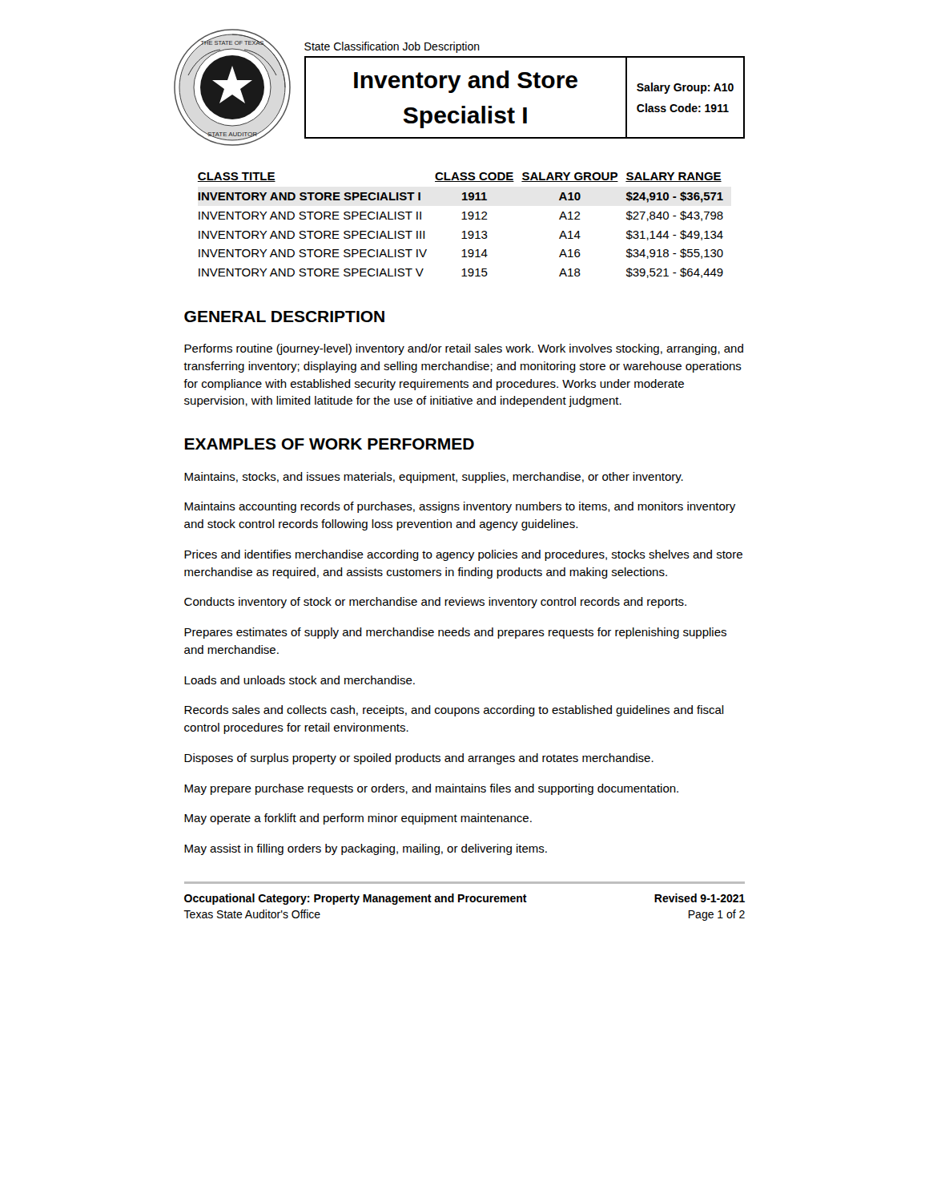THE STATE OF TEXAS STATE AUDITOR
State Classification Job Description
Inventory and Store Specialist I
Salary Group: A10
Class Code: 1911
| CLASS TITLE | CLASS CODE | SALARY GROUP | SALARY RANGE |
| --- | --- | --- | --- |
| INVENTORY AND STORE SPECIALIST I | 1911 | A10 | $24,910 - $36,571 |
| INVENTORY AND STORE SPECIALIST II | 1912 | A12 | $27,840 - $43,798 |
| INVENTORY AND STORE SPECIALIST III | 1913 | A14 | $31,144 - $49,134 |
| INVENTORY AND STORE SPECIALIST IV | 1914 | A16 | $34,918 - $55,130 |
| INVENTORY AND STORE SPECIALIST V | 1915 | A18 | $39,521 - $64,449 |
GENERAL DESCRIPTION
Performs routine (journey-level) inventory and/or retail sales work. Work involves stocking, arranging, and transferring inventory; displaying and selling merchandise; and monitoring store or warehouse operations for compliance with established security requirements and procedures. Works under moderate supervision, with limited latitude for the use of initiative and independent judgment.
EXAMPLES OF WORK PERFORMED
Maintains, stocks, and issues materials, equipment, supplies, merchandise, or other inventory.
Maintains accounting records of purchases, assigns inventory numbers to items, and monitors inventory and stock control records following loss prevention and agency guidelines.
Prices and identifies merchandise according to agency policies and procedures, stocks shelves and store merchandise as required, and assists customers in finding products and making selections.
Conducts inventory of stock or merchandise and reviews inventory control records and reports.
Prepares estimates of supply and merchandise needs and prepares requests for replenishing supplies and merchandise.
Loads and unloads stock and merchandise.
Records sales and collects cash, receipts, and coupons according to established guidelines and fiscal control procedures for retail environments.
Disposes of surplus property or spoiled products and arranges and rotates merchandise.
May prepare purchase requests or orders, and maintains files and supporting documentation.
May operate a forklift and perform minor equipment maintenance.
May assist in filling orders by packaging, mailing, or delivering items.
Occupational Category: Property Management and Procurement
Revised 9-1-2021
Texas State Auditor's Office
Page 1 of 2